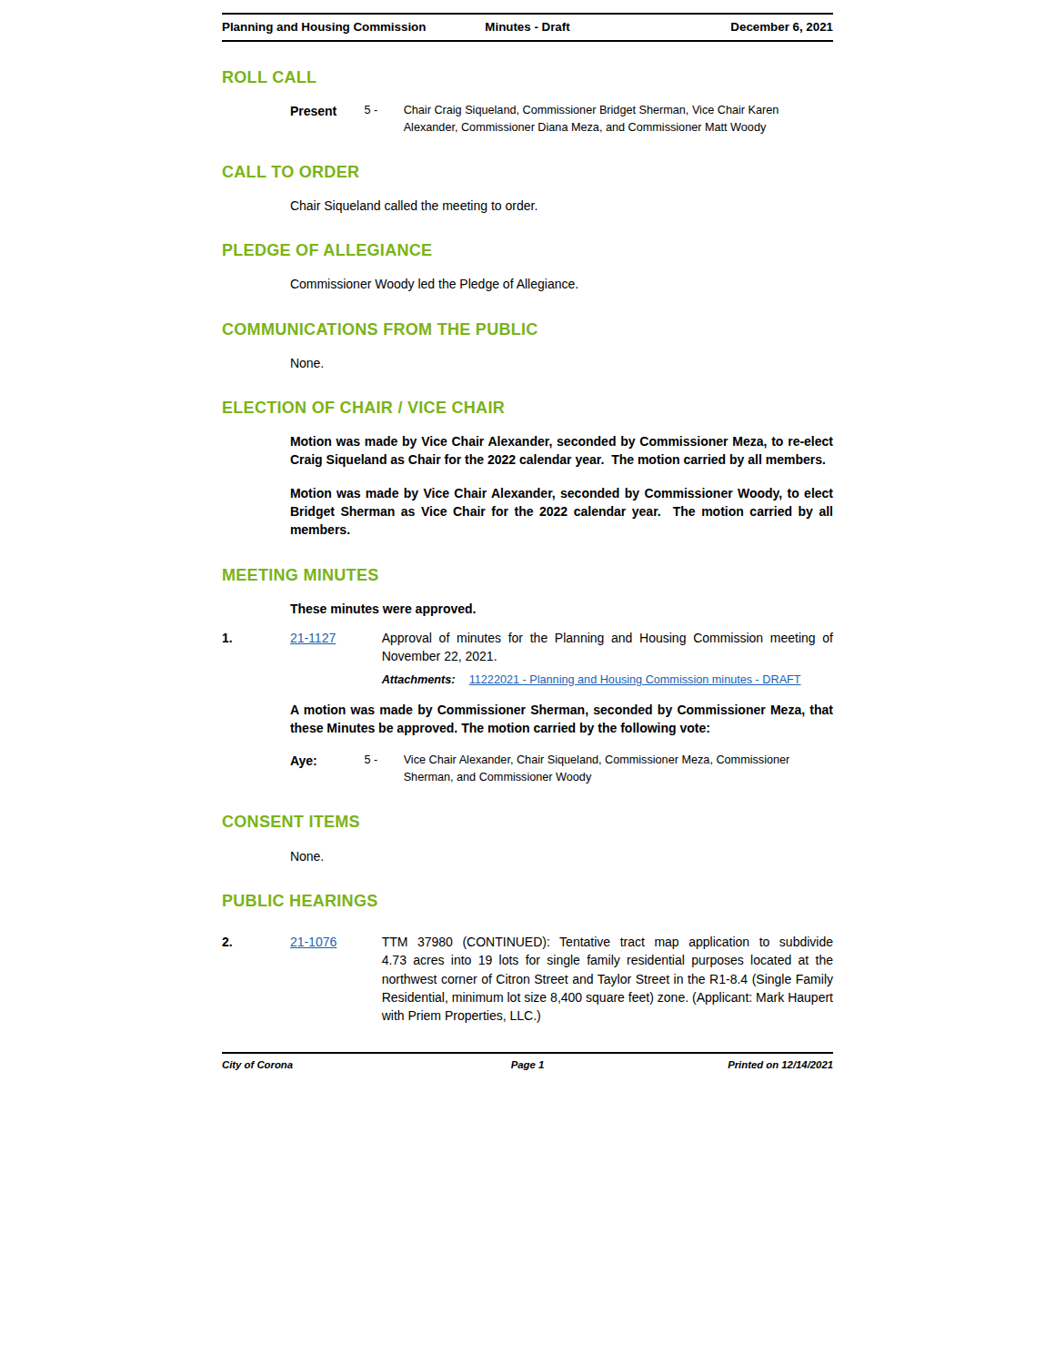Planning and Housing Commission
Minutes - Draft
December 6, 2021
ROLL CALL
Present
5 -
Chair Craig Siqueland, Commissioner Bridget Sherman, Vice Chair Karen Alexander, Commissioner Diana Meza, and Commissioner Matt Woody
CALL TO ORDER
Chair Siqueland called the meeting to order.
PLEDGE OF ALLEGIANCE
Commissioner Woody led the Pledge of Allegiance.
COMMUNICATIONS FROM THE PUBLIC
None.
ELECTION OF CHAIR / VICE CHAIR
Motion was made by Vice Chair Alexander, seconded by Commissioner Meza, to re-elect Craig Siqueland as Chair for the 2022 calendar year. The motion carried by all members.
Motion was made by Vice Chair Alexander, seconded by Commissioner Woody, to elect Bridget Sherman as Vice Chair for the 2022 calendar year. The motion carried by all members.
MEETING MINUTES
These minutes were approved.
1.
21-1127
Approval of minutes for the Planning and Housing Commission meeting of November 22, 2021.
Attachments:
11222021 - Planning and Housing Commission minutes - DRAFT
A motion was made by Commissioner Sherman, seconded by Commissioner Meza, that these Minutes be approved. The motion carried by the following vote:
Aye:
5 -
Vice Chair Alexander, Chair Siqueland, Commissioner Meza, Commissioner Sherman, and Commissioner Woody
CONSENT ITEMS
None.
PUBLIC HEARINGS
2.
21-1076
TTM 37980 (CONTINUED): Tentative tract map application to subdivide 4.73 acres into 19 lots for single family residential purposes located at the northwest corner of Citron Street and Taylor Street in the R1-8.4 (Single Family Residential, minimum lot size 8,400 square feet) zone. (Applicant: Mark Haupert with Priem Properties, LLC.)
City of Corona
Page 1
Printed on 12/14/2021